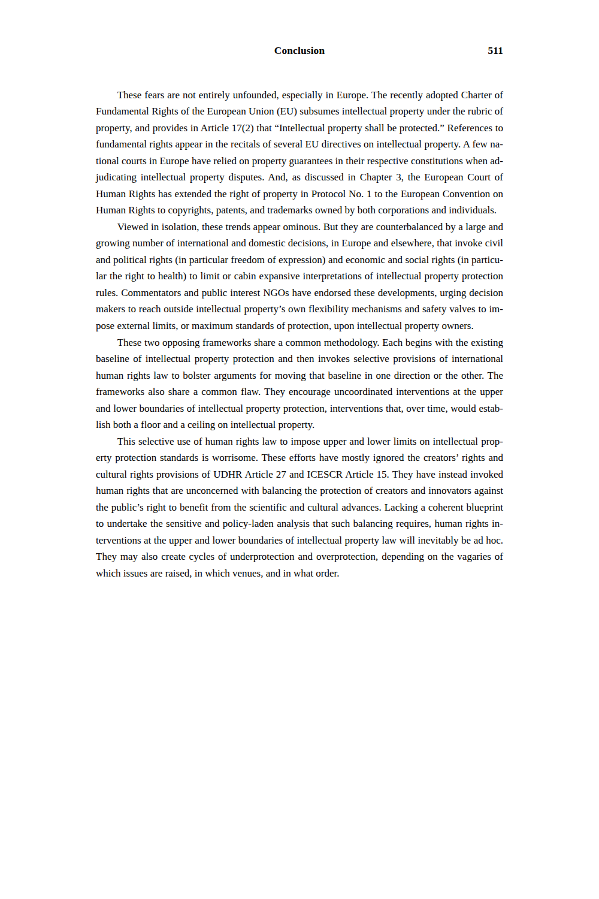Conclusion 511
These fears are not entirely unfounded, especially in Europe. The recently adopted Charter of Fundamental Rights of the European Union (EU) subsumes intellectual property under the rubric of property, and provides in Article 17(2) that “Intellectual property shall be protected.” References to fundamental rights appear in the recitals of several EU directives on intellectual property. A few national courts in Europe have relied on property guarantees in their respective constitutions when adjudicating intellectual property disputes. And, as discussed in Chapter 3, the European Court of Human Rights has extended the right of property in Protocol No. 1 to the European Convention on Human Rights to copyrights, patents, and trademarks owned by both corporations and individuals.
Viewed in isolation, these trends appear ominous. But they are counterbalanced by a large and growing number of international and domestic decisions, in Europe and elsewhere, that invoke civil and political rights (in particular freedom of expression) and economic and social rights (in particular the right to health) to limit or cabin expansive interpretations of intellectual property protection rules. Commentators and public interest NGOs have endorsed these developments, urging decision makers to reach outside intellectual property’s own flexibility mechanisms and safety valves to impose external limits, or maximum standards of protection, upon intellectual property owners.
These two opposing frameworks share a common methodology. Each begins with the existing baseline of intellectual property protection and then invokes selective provisions of international human rights law to bolster arguments for moving that baseline in one direction or the other. The frameworks also share a common flaw. They encourage uncoordinated interventions at the upper and lower boundaries of intellectual property protection, interventions that, over time, would establish both a floor and a ceiling on intellectual property.
This selective use of human rights law to impose upper and lower limits on intellectual property protection standards is worrisome. These efforts have mostly ignored the creators’ rights and cultural rights provisions of UDHR Article 27 and ICESCR Article 15. They have instead invoked human rights that are unconcerned with balancing the protection of creators and innovators against the public’s right to benefit from the scientific and cultural advances. Lacking a coherent blueprint to undertake the sensitive and policy-laden analysis that such balancing requires, human rights interventions at the upper and lower boundaries of intellectual property law will inevitably be ad hoc. They may also create cycles of underprotection and overprotection, depending on the vagaries of which issues are raised, in which venues, and in what order.